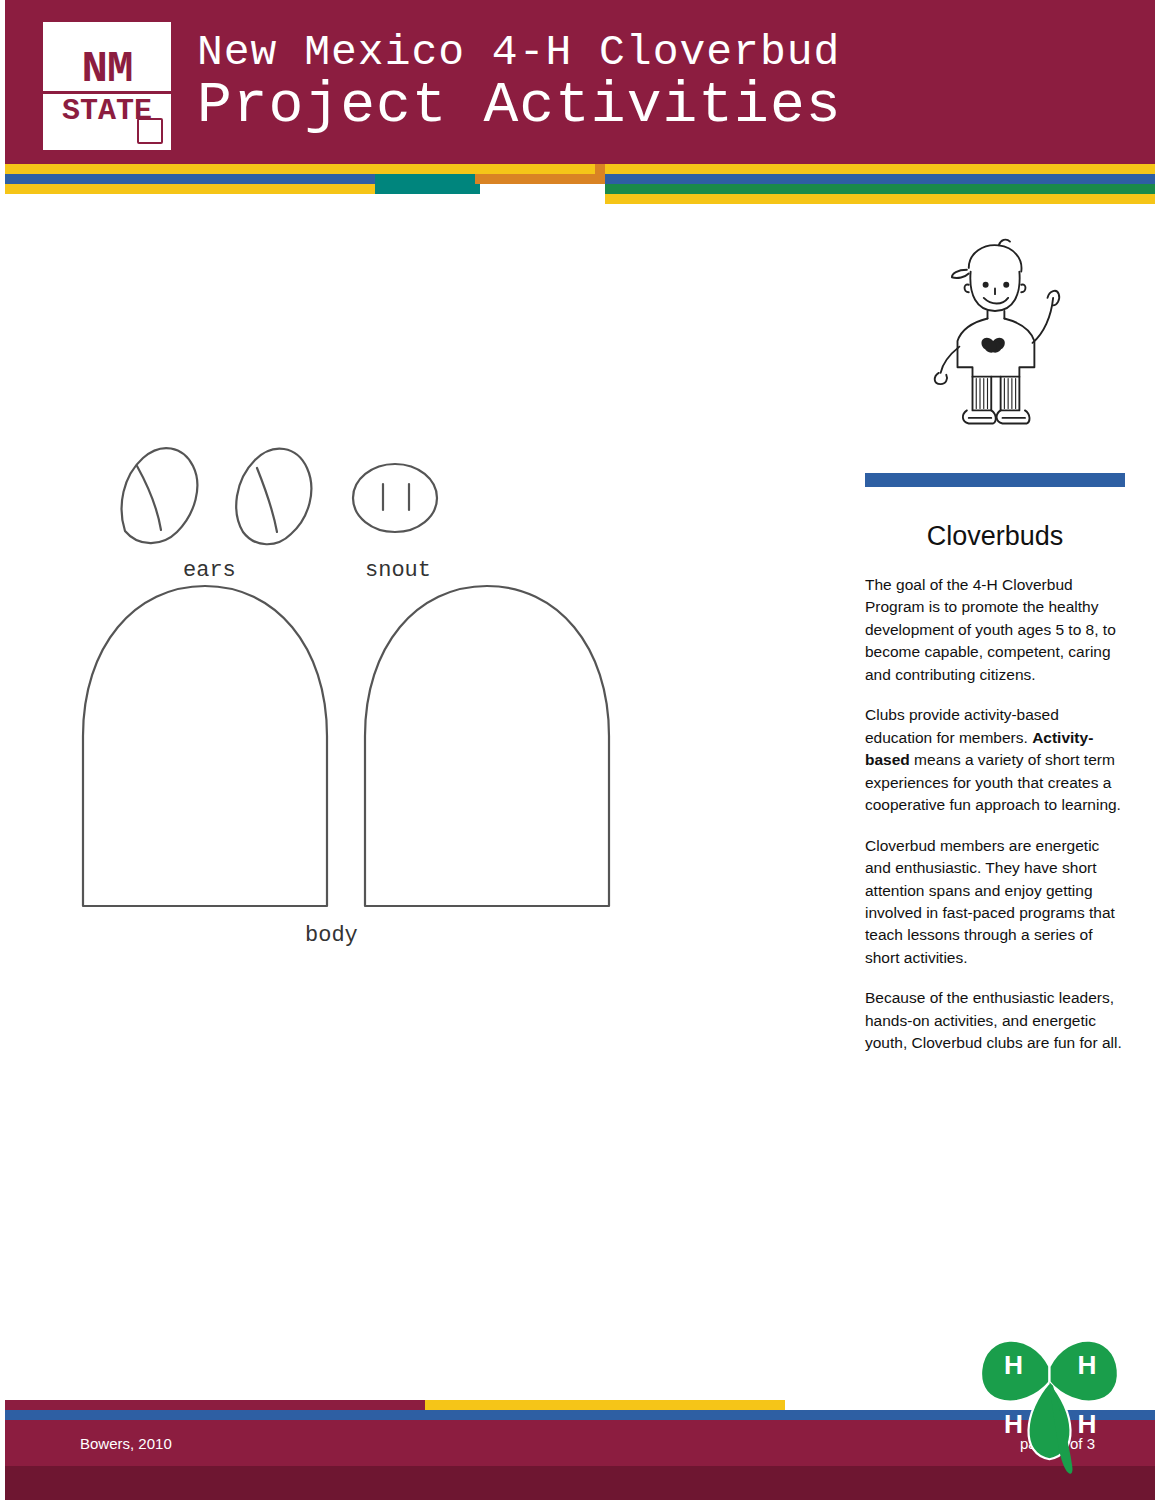NM STATE
New Mexico 4-H Cloverbud
Project Activities
ears snout body
Cloverbuds
The goal of the 4-H Cloverbud Program is to promote the healthy development of youth ages 5 to 8, to become capable, competent, caring and contributing citizens.
Clubs provide activity-based education for members. Activity-based means a variety of short term experiences for youth that creates a cooperative fun approach to learning.
Cloverbud members are energetic and enthusiastic. They have short attention spans and enjoy getting involved in fast-paced programs that teach lessons through a series of short activities.
Because of the enthusiastic leaders, hands-on activities, and energetic youth, Cloverbud clubs are fun for all.
H H H H
Bowers, 2010 page 2 of 3